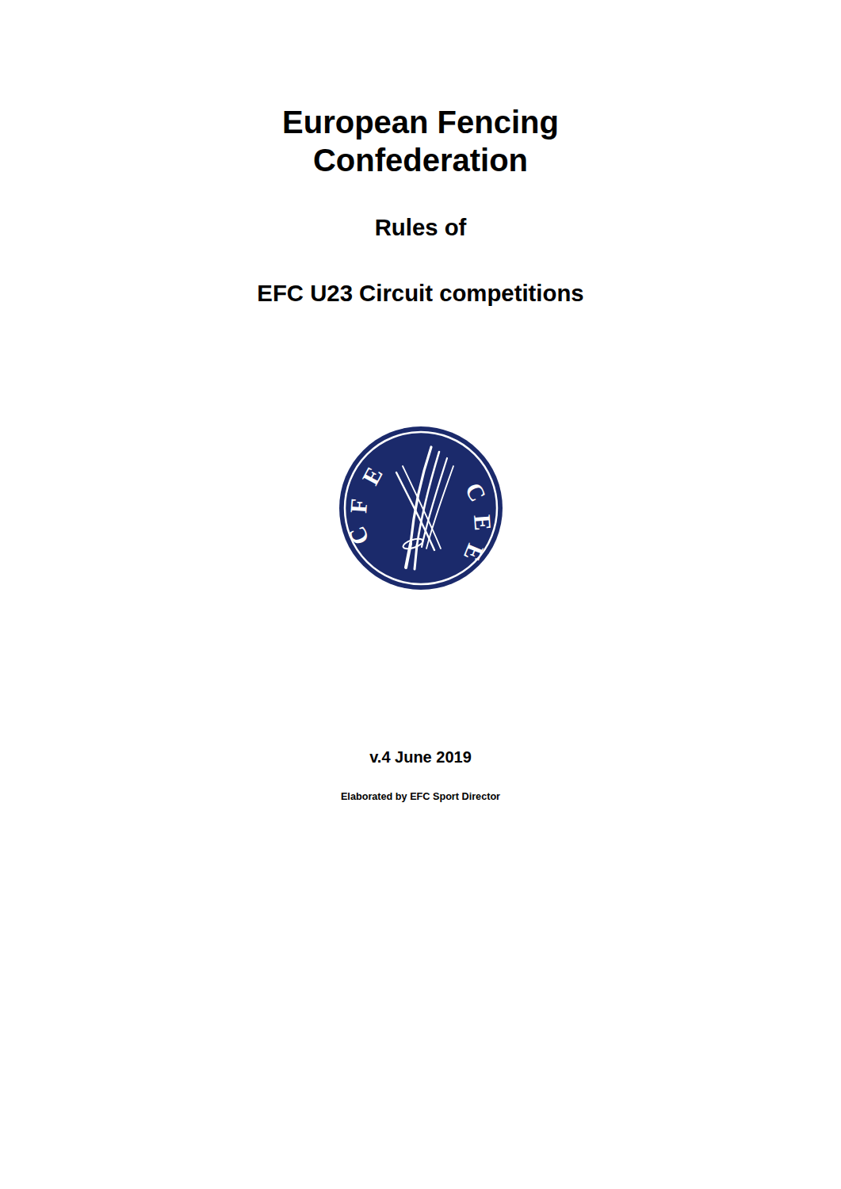European Fencing Confederation
Rules of
EFC U23 Circuit competitions
E F C C E E
v.4 June 2019
Elaborated by EFC Sport Director